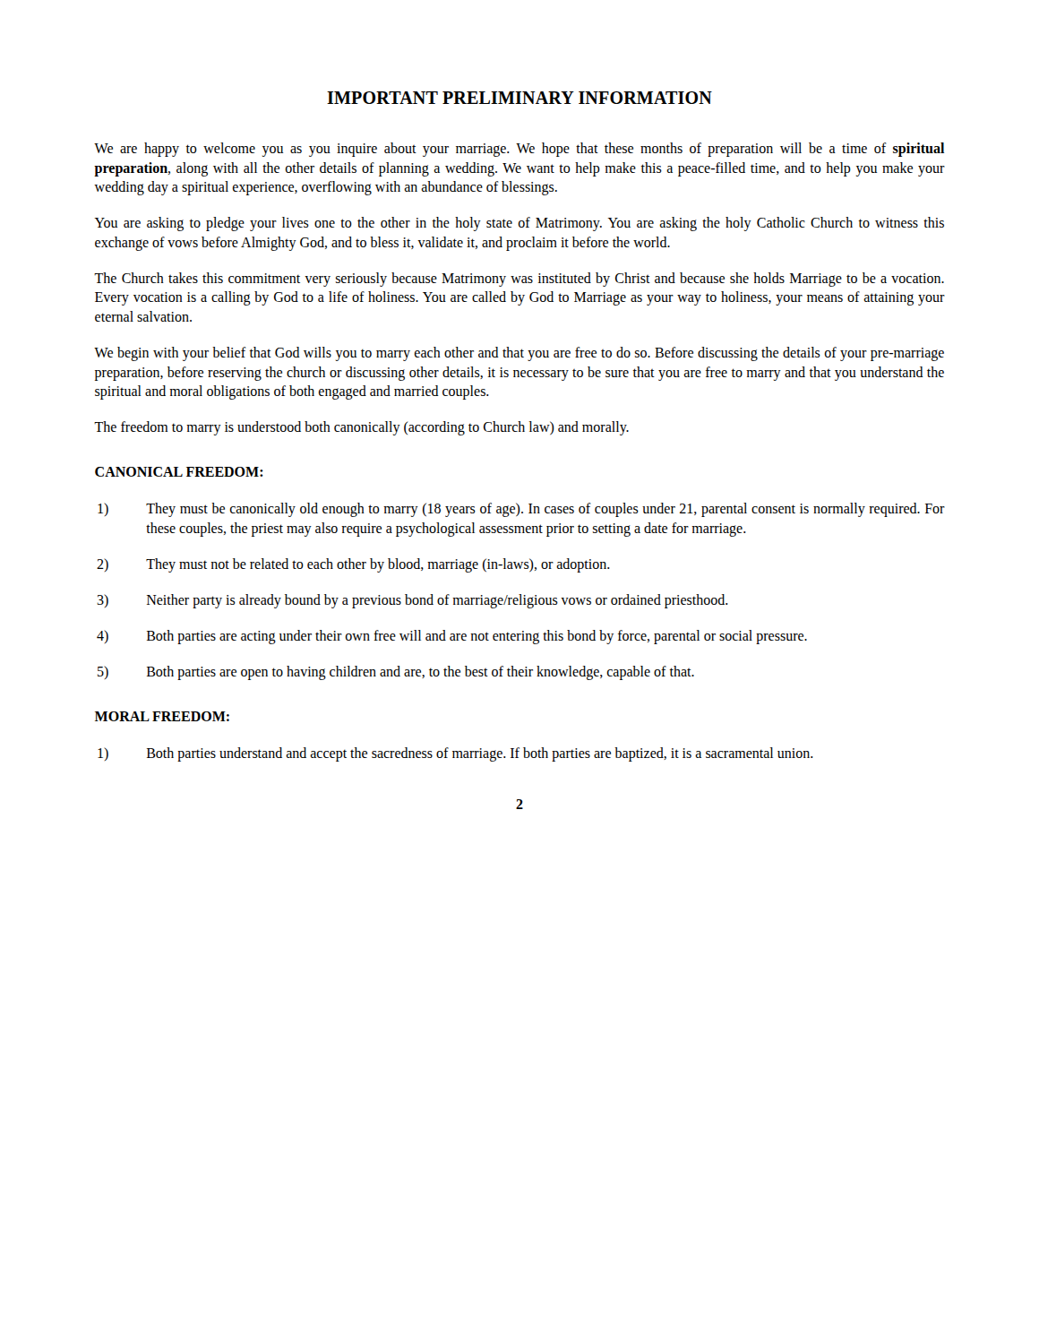IMPORTANT PRELIMINARY INFORMATION
We are happy to welcome you as you inquire about your marriage. We hope that these months of preparation will be a time of spiritual preparation, along with all the other details of planning a wedding. We want to help make this a peace-filled time, and to help you make your wedding day a spiritual experience, overflowing with an abundance of blessings.
You are asking to pledge your lives one to the other in the holy state of Matrimony. You are asking the holy Catholic Church to witness this exchange of vows before Almighty God, and to bless it, validate it, and proclaim it before the world.
The Church takes this commitment very seriously because Matrimony was instituted by Christ and because she holds Marriage to be a vocation. Every vocation is a calling by God to a life of holiness. You are called by God to Marriage as your way to holiness, your means of attaining your eternal salvation.
We begin with your belief that God wills you to marry each other and that you are free to do so. Before discussing the details of your pre-marriage preparation, before reserving the church or discussing other details, it is necessary to be sure that you are free to marry and that you understand the spiritual and moral obligations of both engaged and married couples.
The freedom to marry is understood both canonically (according to Church law) and morally.
CANONICAL FREEDOM:
1) They must be canonically old enough to marry (18 years of age). In cases of couples under 21, parental consent is normally required. For these couples, the priest may also require a psychological assessment prior to setting a date for marriage.
2) They must not be related to each other by blood, marriage (in-laws), or adoption.
3) Neither party is already bound by a previous bond of marriage/religious vows or ordained priesthood.
4) Both parties are acting under their own free will and are not entering this bond by force, parental or social pressure.
5) Both parties are open to having children and are, to the best of their knowledge, capable of that.
MORAL FREEDOM:
1) Both parties understand and accept the sacredness of marriage. If both parties are baptized, it is a sacramental union.
2